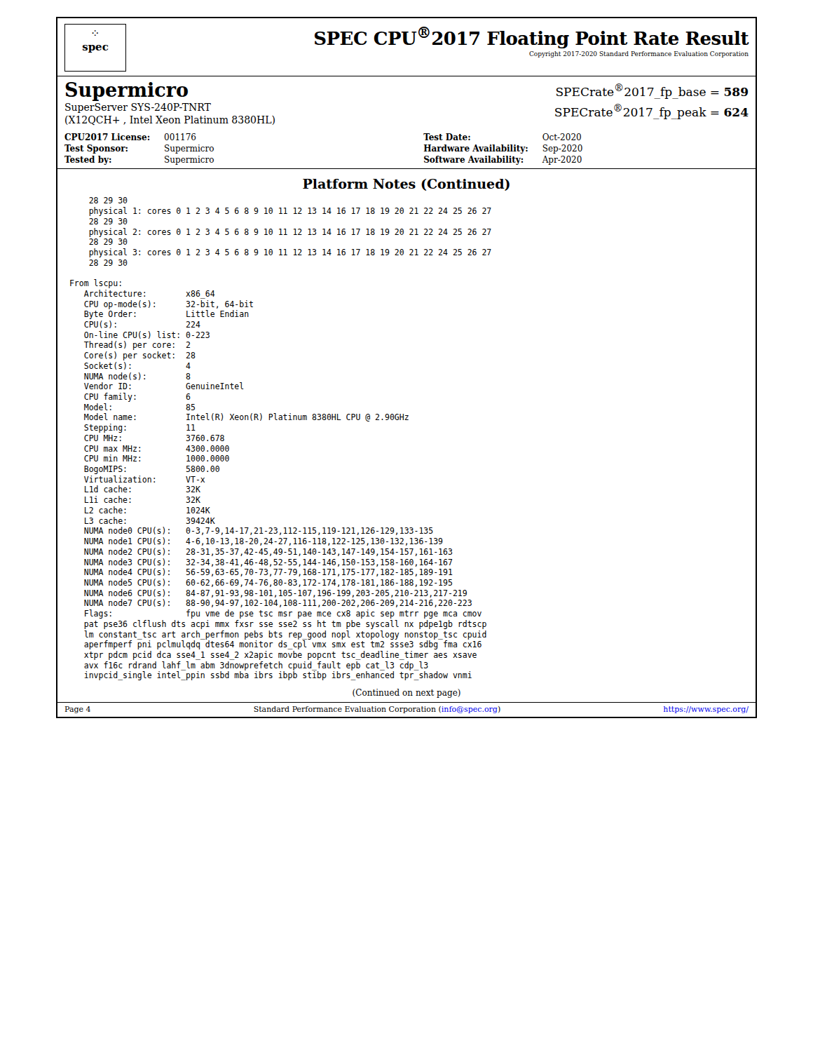⁘ spec
SPEC CPU®2017 Floating Point Rate Result
Copyright 2017-2020 Standard Performance Evaluation Corporation
Supermicro
SuperServer SYS-240P-TNRT
(X12QCH+ , Intel Xeon Platinum 8380HL)
SPECrate®2017_fp_base = 589
SPECrate®2017_fp_peak = 624
| CPU2017 License: | 001176 | Test Date: | Oct-2020 |
| Test Sponsor: | Supermicro | Hardware Availability: | Sep-2020 |
| Tested by: | Supermicro | Software Availability: | Apr-2020 |
Platform Notes (Continued)
     28 29 30
     physical 1: cores 0 1 2 3 4 5 6 8 9 10 11 12 13 14 16 17 18 19 20 21 22 24 25 26 27
     28 29 30
     physical 2: cores 0 1 2 3 4 5 6 8 9 10 11 12 13 14 16 17 18 19 20 21 22 24 25 26 27
     28 29 30
     physical 3: cores 0 1 2 3 4 5 6 8 9 10 11 12 13 14 16 17 18 19 20 21 22 24 25 26 27
     28 29 30

 From lscpu:
    Architecture:        x86_64
    CPU op-mode(s):      32-bit, 64-bit
    Byte Order:          Little Endian
    CPU(s):              224
    On-line CPU(s) list: 0-223
    Thread(s) per core:  2
    Core(s) per socket:  28
    Socket(s):           4
    NUMA node(s):        8
    Vendor ID:           GenuineIntel
    CPU family:          6
    Model:               85
    Model name:          Intel(R) Xeon(R) Platinum 8380HL CPU @ 2.90GHz
    Stepping:            11
    CPU MHz:             3760.678
    CPU max MHz:         4300.0000
    CPU min MHz:         1000.0000
    BogoMIPS:            5800.00
    Virtualization:      VT-x
    L1d cache:           32K
    L1i cache:           32K
    L2 cache:            1024K
    L3 cache:            39424K
    NUMA node0 CPU(s):   0-3,7-9,14-17,21-23,112-115,119-121,126-129,133-135
    NUMA node1 CPU(s):   4-6,10-13,18-20,24-27,116-118,122-125,130-132,136-139
    NUMA node2 CPU(s):   28-31,35-37,42-45,49-51,140-143,147-149,154-157,161-163
    NUMA node3 CPU(s):   32-34,38-41,46-48,52-55,144-146,150-153,158-160,164-167
    NUMA node4 CPU(s):   56-59,63-65,70-73,77-79,168-171,175-177,182-185,189-191
    NUMA node5 CPU(s):   60-62,66-69,74-76,80-83,172-174,178-181,186-188,192-195
    NUMA node6 CPU(s):   84-87,91-93,98-101,105-107,196-199,203-205,210-213,217-219
    NUMA node7 CPU(s):   88-90,94-97,102-104,108-111,200-202,206-209,214-216,220-223
    Flags:               fpu vme de pse tsc msr pae mce cx8 apic sep mtrr pge mca cmov
    pat pse36 clflush dts acpi mmx fxsr sse sse2 ss ht tm pbe syscall nx pdpe1gb rdtscp
    lm constant_tsc art arch_perfmon pebs bts rep_good nopl xtopology nonstop_tsc cpuid
    aperfmperf pni pclmulqdq dtes64 monitor ds_cpl vmx smx est tm2 ssse3 sdbg fma cx16
    xtpr pdcm pcid dca sse4_1 sse4_2 x2apic movbe popcnt tsc_deadline_timer aes xsave
    avx f16c rdrand lahf_lm abm 3dnowprefetch cpuid_fault epb cat_l3 cdp_l3
    invpcid_single intel_ppin ssbd mba ibrs ibpb stibp ibrs_enhanced tpr_shadow vnmi
(Continued on next page)
Page 4
Standard Performance Evaluation Corporation (info@spec.org)
https://www.spec.org/